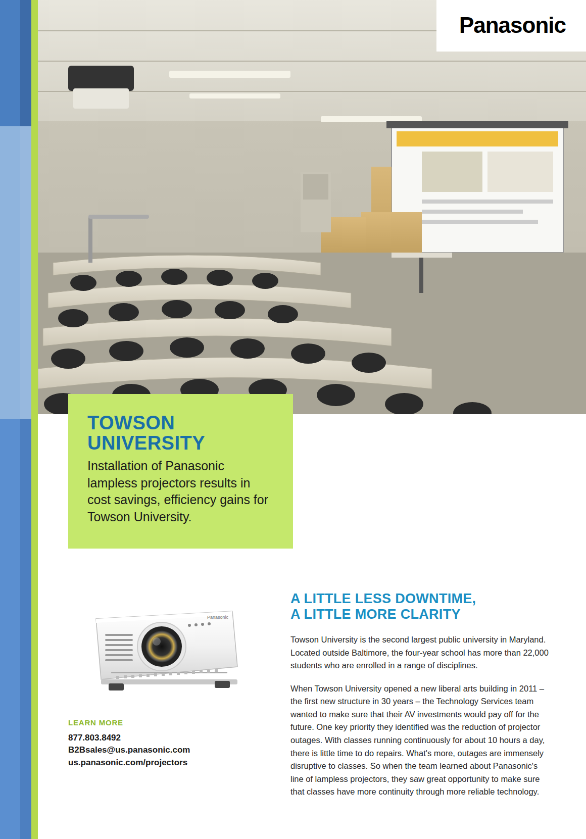Panasonic
TOWSON UNIVERSITY
Installation of Panasonic lampless projectors results in cost savings, efficiency gains for Towson University.
LEARN MORE
877.803.8492
B2Bsales@us.panasonic.com
us.panasonic.com/projectors
A LITTLE LESS DOWNTIME,
A LITTLE MORE CLARITY
Towson University is the second largest public university in Maryland. Located outside Baltimore, the four-year school has more than 22,000 students who are enrolled in a range of disciplines.
When Towson University opened a new liberal arts building in 2011 – the first new structure in 30 years – the Technology Services team wanted to make sure that their AV investments would pay off for the future. One key priority they identified was the reduction of projector outages. With classes running continuously for about 10 hours a day, there is little time to do repairs. What's more, outages are immensely disruptive to classes. So when the team learned about Panasonic's line of lampless projectors, they saw great opportunity to make sure that classes have more continuity through more reliable technology.